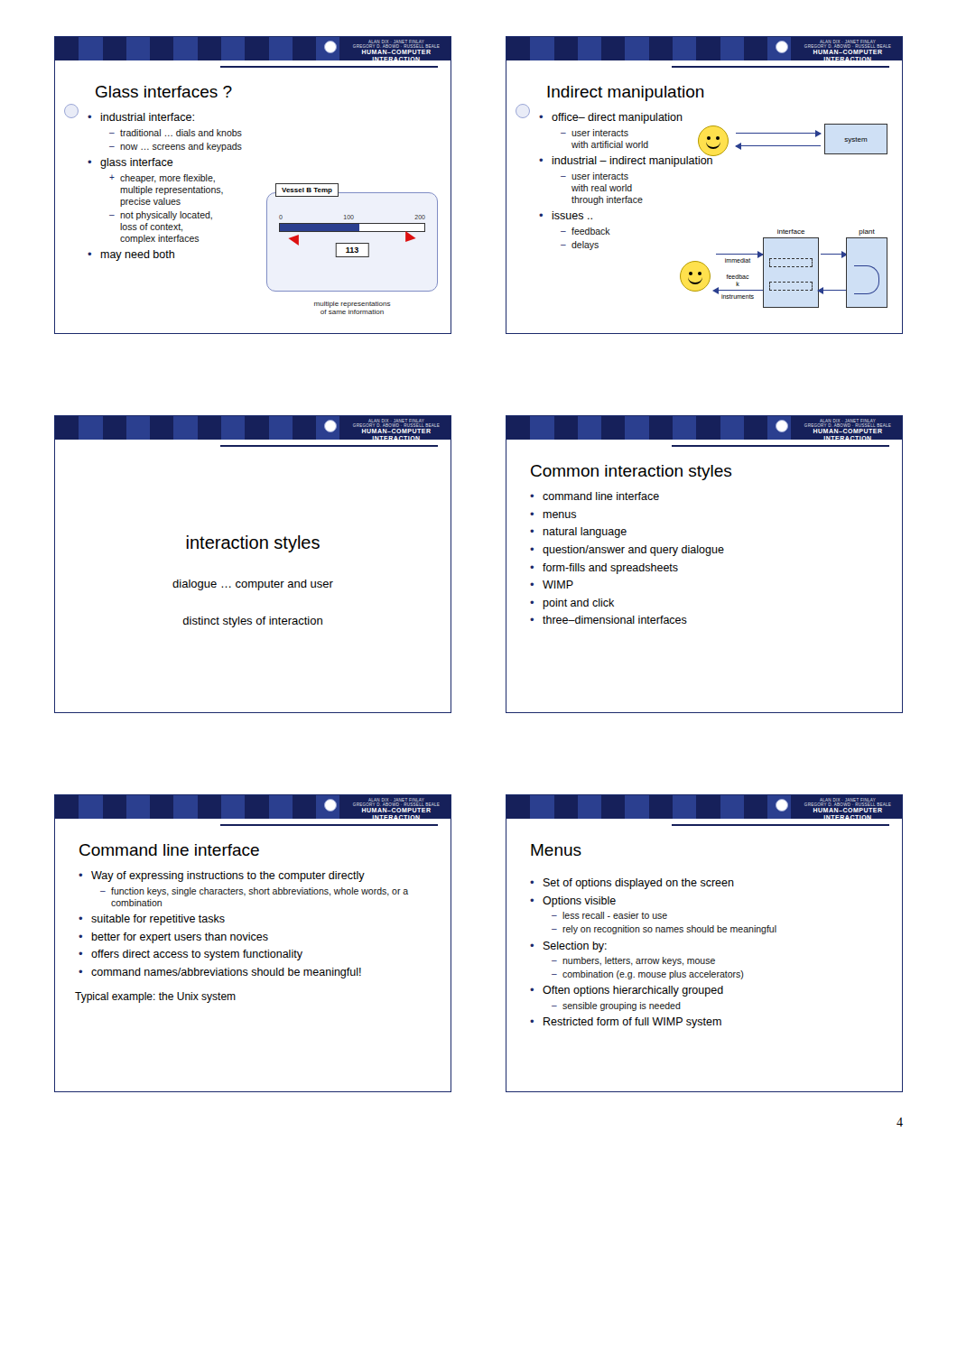ALAN DIX · JANET FINLAY
GREGORY D. ABOWD · RUSSELL BEALE
HUMAN–COMPUTER
INTERACTION
Glass interfaces ?
industrial interface:
traditional … dials and knobs
now … screens and keypads
glass interface
cheaper, more flexible,
multiple representations,
precise values
not physically located,
loss of context,
complex interfaces
may need both
Vessel B Temp
0100200
113
multiple representations
of same information
ALAN DIX · JANET FINLAY
GREGORY D. ABOWD · RUSSELL BEALE
HUMAN–COMPUTER
INTERACTION
Indirect manipulation
office– direct manipulation
user interacts
with artificial world
industrial – indirect manipulation
user interacts
with real world
through interface
issues ..
feedback
delays
system
interface
plant
immediat
feedbac
k
instruments
ALAN DIX · JANET FINLAY
GREGORY D. ABOWD · RUSSELL BEALE
HUMAN–COMPUTER
INTERACTION
interaction styles
dialogue … computer and user
distinct styles of interaction
ALAN DIX · JANET FINLAY
GREGORY D. ABOWD · RUSSELL BEALE
HUMAN–COMPUTER
INTERACTION
Common interaction styles
command line interface
menus
natural language
question/answer and query dialogue
form-fills and spreadsheets
WIMP
point and click
three–dimensional interfaces
ALAN DIX · JANET FINLAY
GREGORY D. ABOWD · RUSSELL BEALE
HUMAN–COMPUTER
INTERACTION
Command line interface
Way of expressing instructions to the computer directly
function keys, single characters, short abbreviations, whole words, or a combination
suitable for repetitive tasks
better for expert users than novices
offers direct access to system functionality
command names/abbreviations should be meaningful!
Typical example: the Unix system
ALAN DIX · JANET FINLAY
GREGORY D. ABOWD · RUSSELL BEALE
HUMAN–COMPUTER
INTERACTION
Menus
Set of options displayed on the screen
Options visible
less recall - easier to use
rely on recognition so names should be meaningful
Selection by:
numbers, letters, arrow keys, mouse
combination (e.g. mouse plus accelerators)
Often options hierarchically grouped
sensible grouping is needed
Restricted form of full WIMP system
4